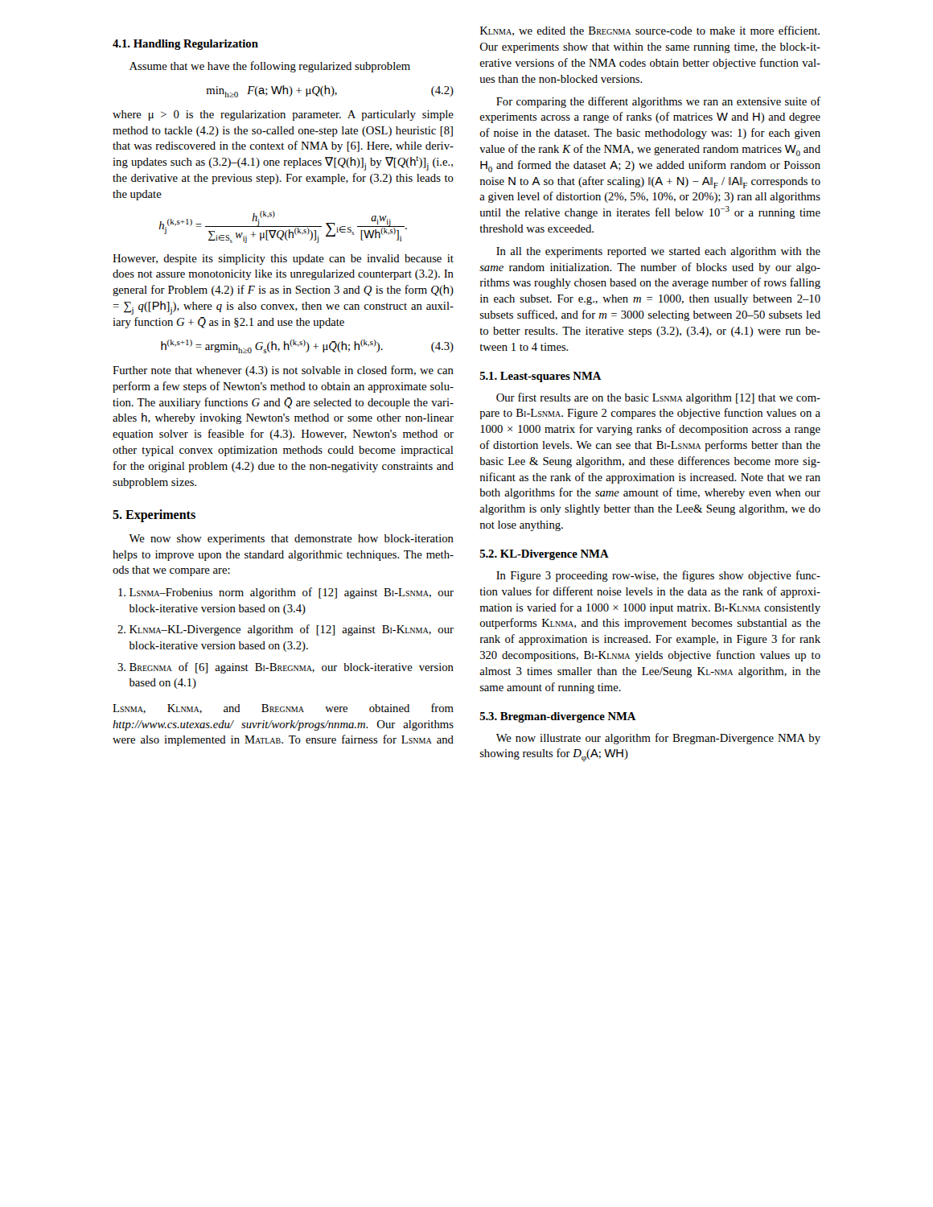4.1. Handling Regularization
Assume that we have the following regularized subproblem
(4.2) minh≥0 F(a; Wh) + μQ(h),
where μ > 0 is the regularization parameter. A particularly simple method to tackle (4.2) is the so-called one-step late (OSL) heuristic [8] that was rediscovered in the context of NMA by [6]. Here, while deriving updates such as (3.2)–(4.1) one replaces ∇[Q(h)]j by ∇[Q(ht)]j (i.e., the derivative at the previous step). For example, for (3.2) this leads to the update
hj(k,s+1) = hj(k,s) ∑i∈Ss wij + μ[∇Q(h(k,s))]j ∑i∈Ss aiwij [Wh(k,s)]i .
However, despite its simplicity this update can be invalid because it does not assure monotonicity like its unregularized counterpart (3.2). In general for Problem (4.2) if F is as in Section 3 and Q is the form Q(h) = ∑j q([Ph]j), where q is also convex, then we can construct an auxiliary function G + Q̄ as in §2.1 and use the update
(4.3) h(k,s+1) = argminh≥0 Gs(h, h(k,s)) + μQ̄(h; h(k,s)).
Further note that whenever (4.3) is not solvable in closed form, we can perform a few steps of Newton's method to obtain an approximate solution. The auxiliary functions G and Q̄ are selected to decouple the variables h, whereby invoking Newton's method or some other non-linear equation solver is feasible for (4.3). However, Newton's method or other typical convex optimization methods could become impractical for the original problem (4.2) due to the non-negativity constraints and subproblem sizes.
5. Experiments
We now show experiments that demonstrate how block-iteration helps to improve upon the standard algorithmic techniques. The methods that we compare are:
Lsnma–Frobenius norm algorithm of [12] against Bi-Lsnma, our block-iterative version based on (3.4)
Klnma–KL-Divergence algorithm of [12] against Bi-Klnma, our block-iterative version based on (3.2).
Bregnma of [6] against Bi-Bregnma, our block-iterative version based on (4.1)
Lsnma, Klnma, and Bregnma were obtained from http://www.cs.utexas.edu/ suvrit/work/progs/nnma.m. Our algorithms were also implemented in Matlab. To ensure fairness for Lsnma and Klnma, we edited the Bregnma source-code to make it more efficient. Our experiments show that within the same running time, the block-iterative versions of the NMA codes obtain better objective function values than the non-blocked versions.
For comparing the different algorithms we ran an extensive suite of experiments across a range of ranks (of matrices W and H) and degree of noise in the dataset. The basic methodology was: 1) for each given value of the rank K of the NMA, we generated random matrices W0 and H0 and formed the dataset A; 2) we added uniform random or Poisson noise N to A so that (after scaling) ‖(A + N) − A‖F / ‖A‖F corresponds to a given level of distortion (2%, 5%, 10%, or 20%); 3) ran all algorithms until the relative change in iterates fell below 10−3 or a running time threshold was exceeded.
In all the experiments reported we started each algorithm with the same random initialization. The number of blocks used by our algorithms was roughly chosen based on the average number of rows falling in each subset. For e.g., when m = 1000, then usually between 2–10 subsets sufficed, and for m = 3000 selecting between 20–50 subsets led to better results. The iterative steps (3.2), (3.4), or (4.1) were run between 1 to 4 times.
5.1. Least-squares NMA
Our first results are on the basic Lsnma algorithm [12] that we compare to Bi-Lsnma. Figure 2 compares the objective function values on a 1000 × 1000 matrix for varying ranks of decomposition across a range of distortion levels. We can see that Bi-Lsnma performs better than the basic Lee & Seung algorithm, and these differences become more significant as the rank of the approximation is increased. Note that we ran both algorithms for the same amount of time, whereby even when our algorithm is only slightly better than the Lee& Seung algorithm, we do not lose anything.
5.2. KL-Divergence NMA
In Figure 3 proceeding row-wise, the figures show objective function values for different noise levels in the data as the rank of approximation is varied for a 1000 × 1000 input matrix. Bi-Klnma consistently outperforms Klnma, and this improvement becomes substantial as the rank of approximation is increased. For example, in Figure 3 for rank 320 decompositions, Bi-Klnma yields objective function values up to almost 3 times smaller than the Lee/Seung Kl-nma algorithm, in the same amount of running time.
5.3. Bregman-divergence NMA
We now illustrate our algorithm for Bregman-Divergence NMA by showing results for Dφ(A; WH)